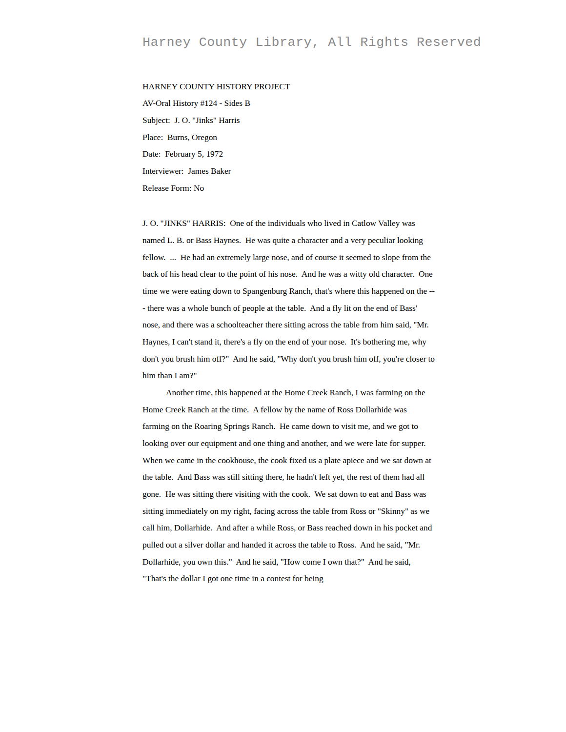Harney County Library, All Rights Reserved
HARNEY COUNTY HISTORY PROJECT
AV-Oral History #124 - Sides B
Subject: J. O. "Jinks" Harris
Place: Burns, Oregon
Date: February 5, 1972
Interviewer: James Baker
Release Form: No
J. O. "JINKS" HARRIS: One of the individuals who lived in Catlow Valley was named L. B. or Bass Haynes. He was quite a character and a very peculiar looking fellow. ... He had an extremely large nose, and of course it seemed to slope from the back of his head clear to the point of his nose. And he was a witty old character. One time we were eating down to Spangenburg Ranch, that's where this happened on the --- there was a whole bunch of people at the table. And a fly lit on the end of Bass' nose, and there was a schoolteacher there sitting across the table from him said, "Mr. Haynes, I can't stand it, there's a fly on the end of your nose. It's bothering me, why don't you brush him off?" And he said, "Why don't you brush him off, you're closer to him than I am?"
Another time, this happened at the Home Creek Ranch, I was farming on the Home Creek Ranch at the time. A fellow by the name of Ross Dollarhide was farming on the Roaring Springs Ranch. He came down to visit me, and we got to looking over our equipment and one thing and another, and we were late for supper. When we came in the cookhouse, the cook fixed us a plate apiece and we sat down at the table. And Bass was still sitting there, he hadn't left yet, the rest of them had all gone. He was sitting there visiting with the cook. We sat down to eat and Bass was sitting immediately on my right, facing across the table from Ross or "Skinny" as we call him, Dollarhide. And after a while Ross, or Bass reached down in his pocket and pulled out a silver dollar and handed it across the table to Ross. And he said, "Mr. Dollarhide, you own this." And he said, "How come I own that?" And he said, "That's the dollar I got one time in a contest for being